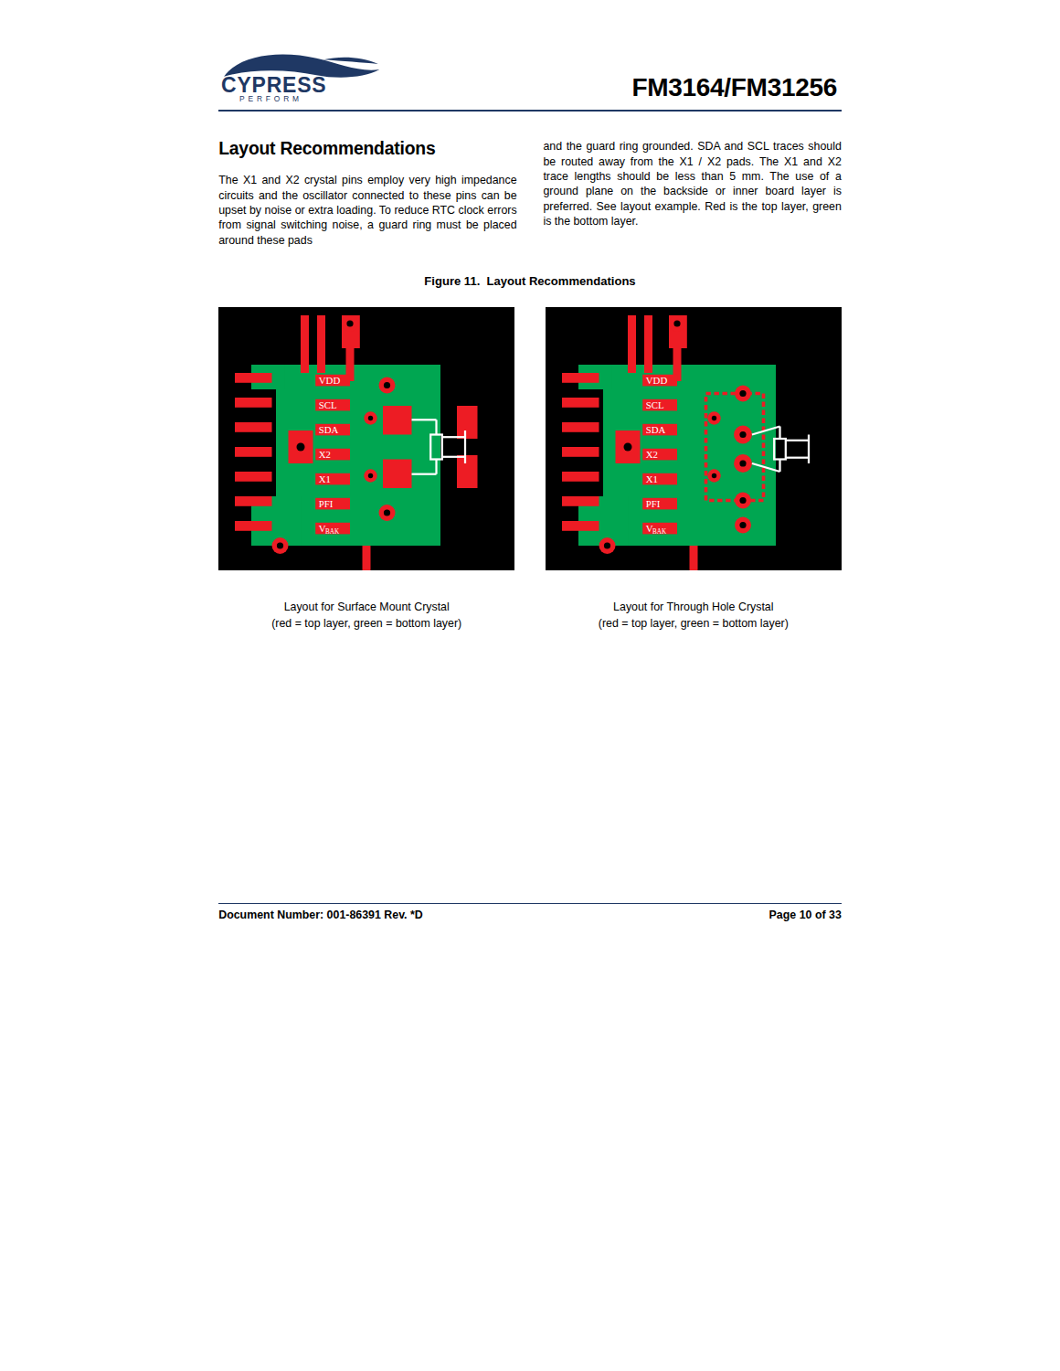CYPRESS PERFORM
FM3164/FM31256
Layout Recommendations
The X1 and X2 crystal pins employ very high impedance circuits and the oscillator connected to these pins can be upset by noise or extra loading. To reduce RTC clock errors from signal switching noise, a guard ring must be placed around these pads
and the guard ring grounded. SDA and SCL traces should be routed away from the X1 / X2 pads. The X1 and X2 trace lengths should be less than 5 mm. The use of a ground plane on the backside or inner board layer is preferred. See layout example. Red is the top layer, green is the bottom layer.
Figure 11. Layout Recommendations
VDD SCL SDA X2 X1 PFI V BAK
Layout for Surface Mount Crystal
(red = top layer, green = bottom layer)
VDD SCL SDA X2 X1 PFI V BAK
Layout for Through Hole Crystal
(red = top layer, green = bottom layer)
Document Number: 001-86391 Rev. *D Page 10 of 33